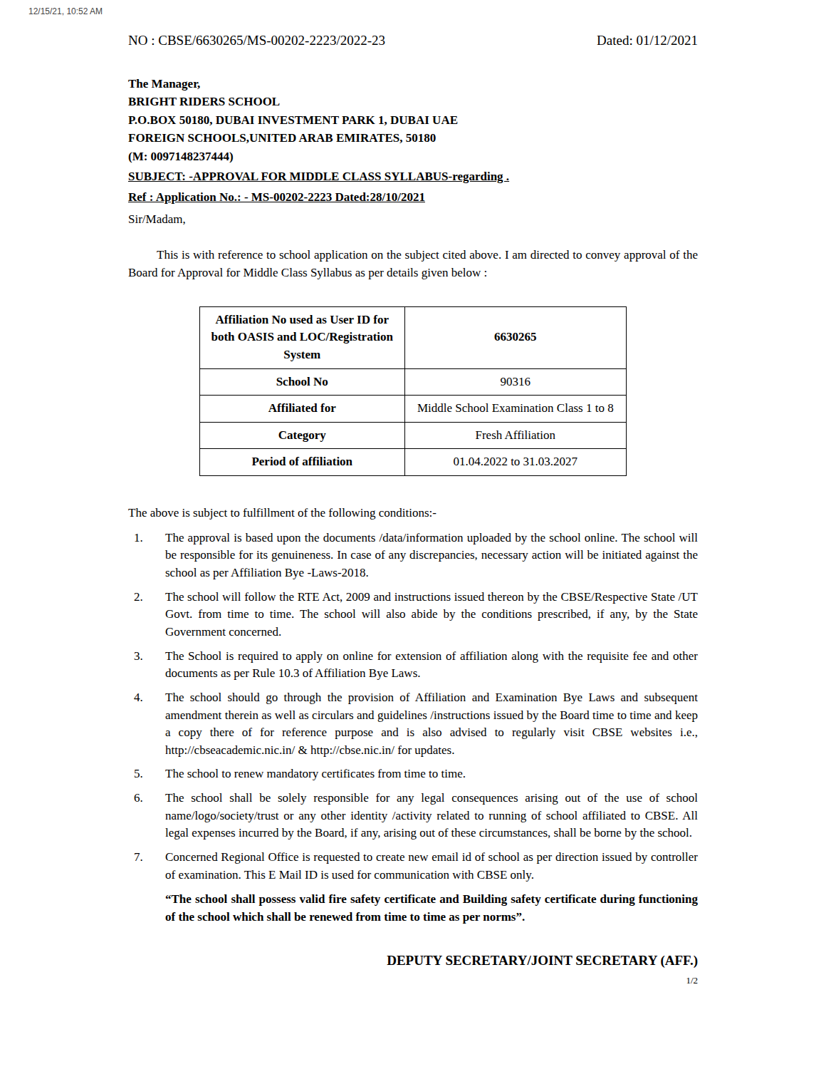12/15/21, 10:52 AM
NO : CBSE/6630265/MS-00202-2223/2022-23 Dated: 01/12/2021
The Manager,
BRIGHT RIDERS SCHOOL
P.O.BOX 50180, DUBAI INVESTMENT PARK 1, DUBAI UAE
FOREIGN SCHOOLS,UNITED ARAB EMIRATES, 50180
(M: 0097148237444)
SUBJECT: -APPROVAL FOR MIDDLE CLASS SYLLABUS-regarding .
Ref : Application No.: - MS-00202-2223 Dated:28/10/2021
Sir/Madam,
This is with reference to school application on the subject cited above. I am directed to convey approval of the Board for Approval for Middle Class Syllabus as per details given below :
| Affiliation No used as User ID for both OASIS and LOC/Registration System | 6630265 |
| School No | 90316 |
| Affiliated for | Middle School Examination Class 1 to 8 |
| Category | Fresh Affiliation |
| Period of affiliation | 01.04.2022 to 31.03.2027 |
The above is subject to fulfillment of the following conditions:-
The approval is based upon the documents /data/information uploaded by the school online. The school will be responsible for its genuineness. In case of any discrepancies, necessary action will be initiated against the school as per Affiliation Bye -Laws-2018.
The school will follow the RTE Act, 2009 and instructions issued thereon by the CBSE/Respective State /UT Govt. from time to time. The school will also abide by the conditions prescribed, if any, by the State Government concerned.
The School is required to apply on online for extension of affiliation along with the requisite fee and other documents as per Rule 10.3 of Affiliation Bye Laws.
The school should go through the provision of Affiliation and Examination Bye Laws and subsequent amendment therein as well as circulars and guidelines /instructions issued by the Board time to time and keep a copy there of for reference purpose and is also advised to regularly visit CBSE websites i.e., http://cbseacademic.nic.in/ & http://cbse.nic.in/ for updates.
The school to renew mandatory certificates from time to time.
The school shall be solely responsible for any legal consequences arising out of the use of school name/logo/society/trust or any other identity /activity related to running of school affiliated to CBSE. All legal expenses incurred by the Board, if any, arising out of these circumstances, shall be borne by the school.
Concerned Regional Office is requested to create new email id of school as per direction issued by controller of examination. This E Mail ID is used for communication with CBSE only.
“The school shall possess valid fire safety certificate and Building safety certificate during functioning of the school which shall be renewed from time to time as per norms”.
DEPUTY SECRETARY/JOINT SECRETARY (AFF.)
1/2